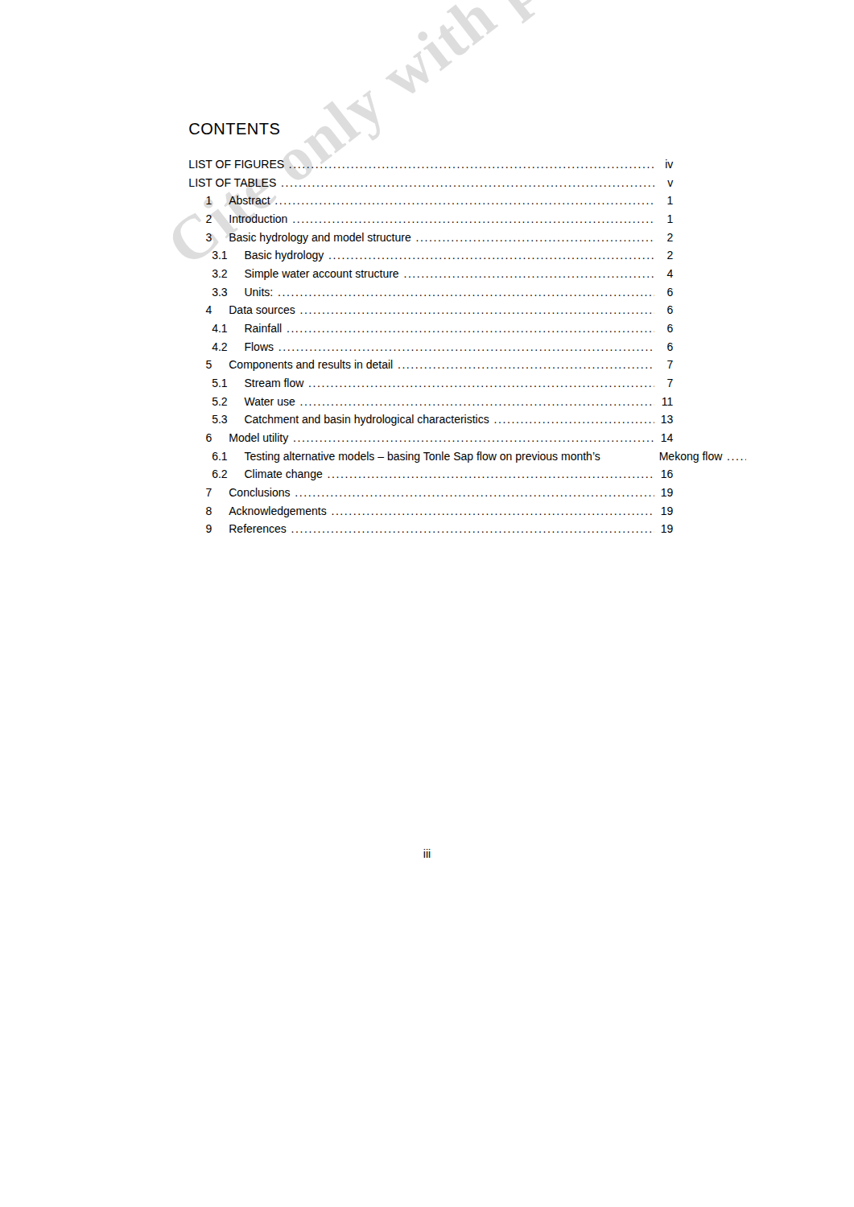Cite only with permission
CONTENTS
LIST OF FIGURES .................................................................................................. iv
LIST OF TABLES .................................................................................................... v
1 Abstract ..................................................................................................... 1
2 Introduction ................................................................................................ 1
3 Basic hydrology and model structure .............................................................. 2
3.1 Basic hydrology ......................................................................................... 2
3.2 Simple water account structure ....................................................................... 4
3.3 Units: ....................................................................................................... 6
4 Data sources ........................................................................................... 6
4.1 Rainfall ..................................................................................................... 6
4.2 Flows ........................................................................................................ 6
5 Components and results in detail ..................................................................... 7
5.1 Stream flow .............................................................................................. 7
5.2 Water use ............................................................................................... 11
5.3 Catchment and basin hydrological characteristics ................................................ 13
6 Model utility ............................................................................................. 14
6.1 Testing alternative models – basing Tonle Sap flow on previous month’s
Mekong flow ......................................................................................... 15
6.2 Climate change ......................................................................................... 16
7 Conclusions ............................................................................................. 19
8 Acknowledgements ................................................................................... 19
9 References .............................................................................................. 19
iii